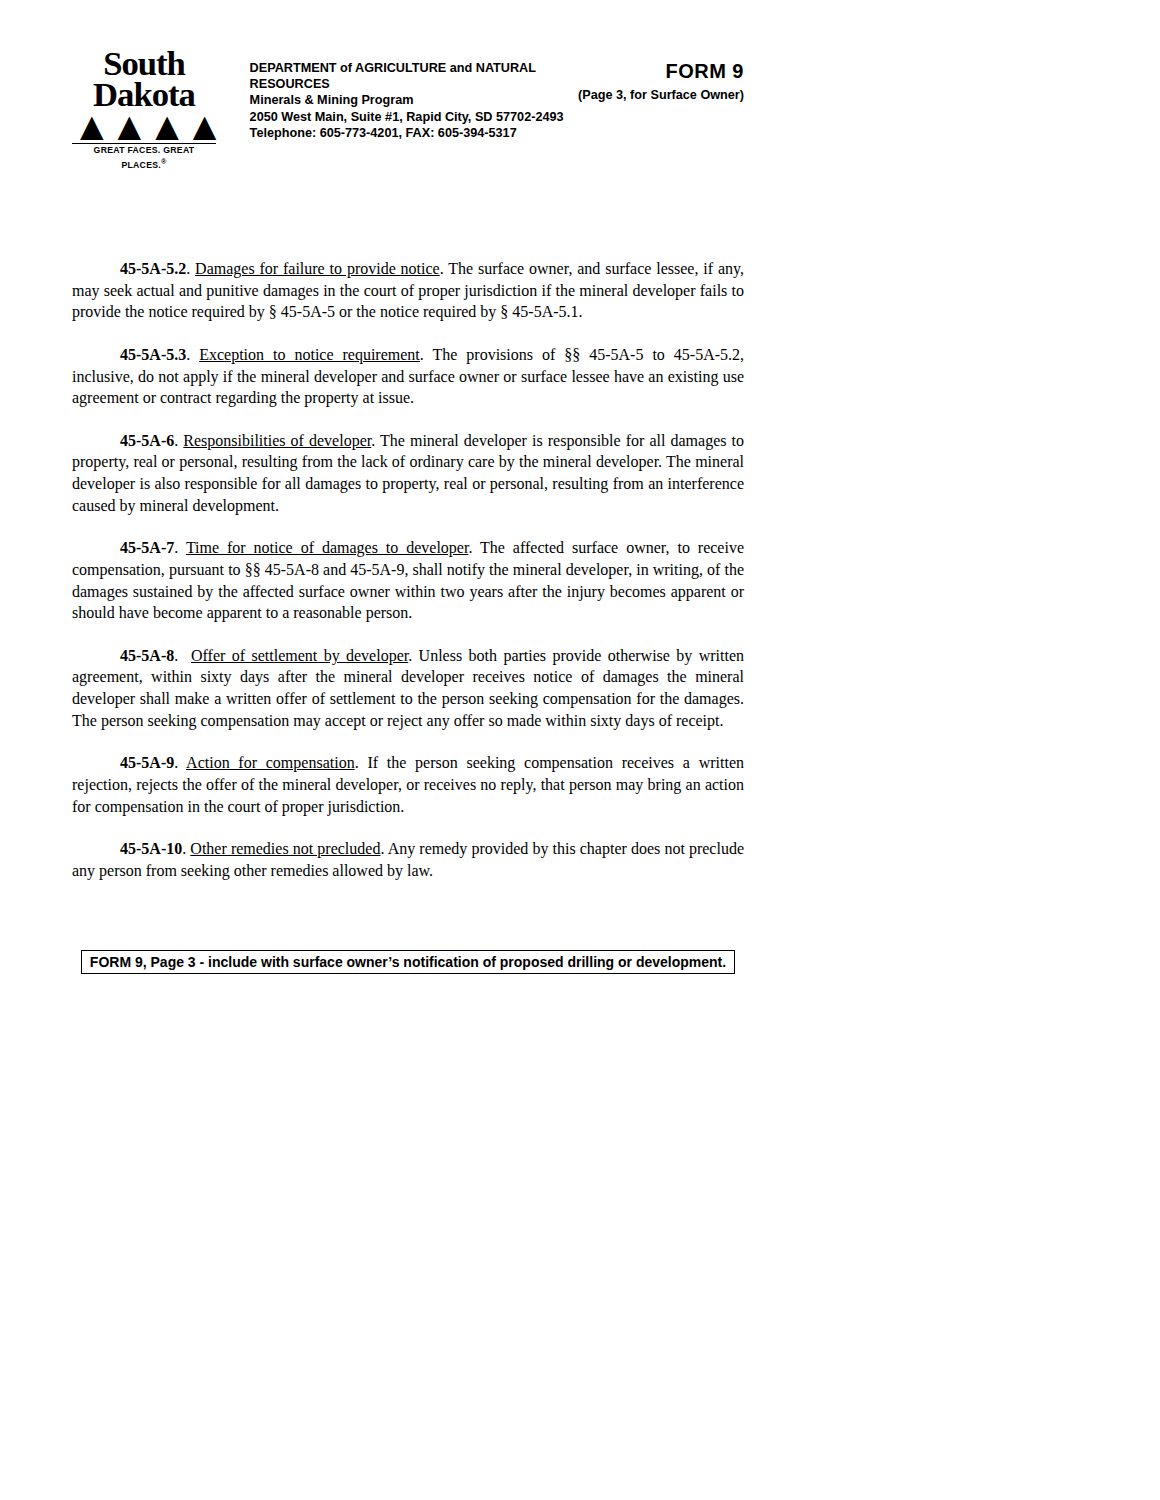South Dakota
▲▲▲▲
GREAT FACES. GREAT PLACES.®
DEPARTMENT of AGRICULTURE and NATURAL RESOURCES
Minerals & Mining Program
2050 West Main, Suite #1, Rapid City, SD 57702-2493
Telephone: 605-773-4201, FAX: 605-394-5317
FORM 9
(Page 3, for Surface Owner)
45-5A-5.2. Damages for failure to provide notice. The surface owner, and surface lessee, if any, may seek actual and punitive damages in the court of proper jurisdiction if the mineral developer fails to provide the notice required by § 45-5A-5 or the notice required by § 45-5A-5.1.
45-5A-5.3. Exception to notice requirement. The provisions of §§ 45-5A-5 to 45-5A-5.2, inclusive, do not apply if the mineral developer and surface owner or surface lessee have an existing use agreement or contract regarding the property at issue.
45-5A-6. Responsibilities of developer. The mineral developer is responsible for all damages to property, real or personal, resulting from the lack of ordinary care by the mineral developer. The mineral developer is also responsible for all damages to property, real or personal, resulting from an interference caused by mineral development.
45-5A-7. Time for notice of damages to developer. The affected surface owner, to receive compensation, pursuant to §§ 45-5A-8 and 45-5A-9, shall notify the mineral developer, in writing, of the damages sustained by the affected surface owner within two years after the injury becomes apparent or should have become apparent to a reasonable person.
45-5A-8. Offer of settlement by developer. Unless both parties provide otherwise by written agreement, within sixty days after the mineral developer receives notice of damages the mineral developer shall make a written offer of settlement to the person seeking compensation for the damages. The person seeking compensation may accept or reject any offer so made within sixty days of receipt.
45-5A-9. Action for compensation. If the person seeking compensation receives a written rejection, rejects the offer of the mineral developer, or receives no reply, that person may bring an action for compensation in the court of proper jurisdiction.
45-5A-10. Other remedies not precluded. Any remedy provided by this chapter does not preclude any person from seeking other remedies allowed by law.
FORM 9, Page 3 - include with surface owner’s notification of proposed drilling or development.